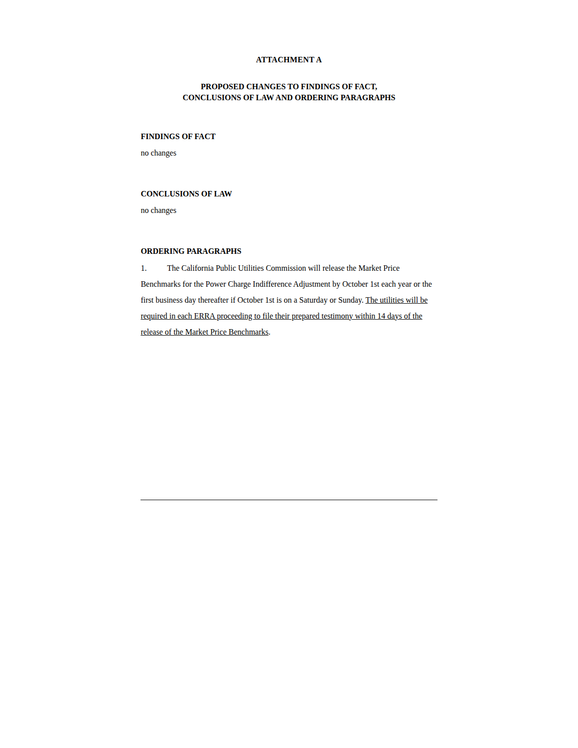ATTACHMENT A
PROPOSED CHANGES TO FINDINGS OF FACT,
CONCLUSIONS OF LAW AND ORDERING PARAGRAPHS
FINDINGS OF FACT
no changes
CONCLUSIONS OF LAW
no changes
ORDERING PARAGRAPHS
1. The California Public Utilities Commission will release the Market Price Benchmarks for the Power Charge Indifference Adjustment by October 1st each year or the first business day thereafter if October 1st is on a Saturday or Sunday. The utilities will be required in each ERRA proceeding to file their prepared testimony within 14 days of the release of the Market Price Benchmarks.